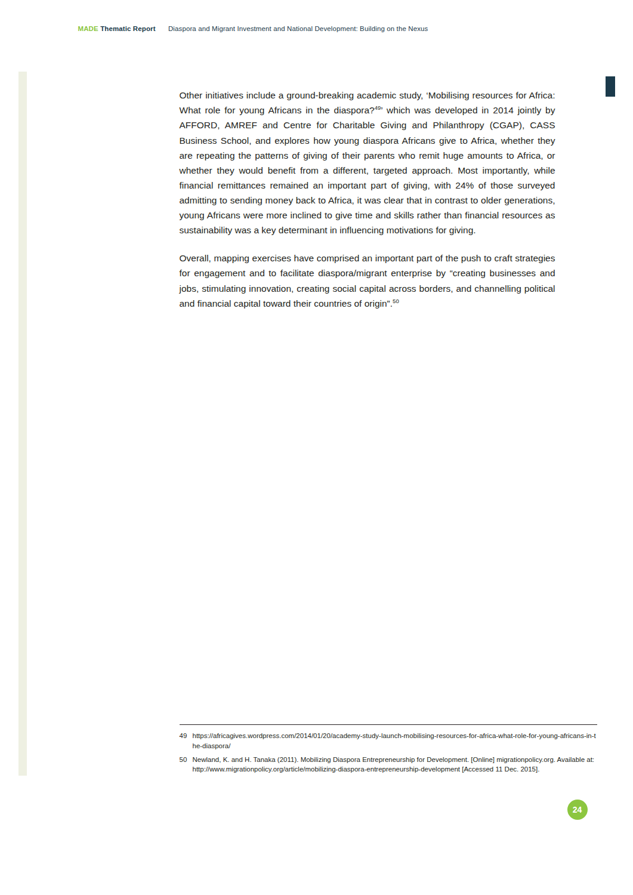MADE Thematic Report Diaspora and Migrant Investment and National Development: Building on the Nexus
Other initiatives include a ground-breaking academic study, ‘Mobilising resources for Africa: What role for young Africans in the diaspora?49’ which was developed in 2014 jointly by AFFORD, AMREF and Centre for Charitable Giving and Philanthropy (CGAP), CASS Business School, and explores how young diaspora Africans give to Africa, whether they are repeating the patterns of giving of their parents who remit huge amounts to Africa, or whether they would benefit from a different, targeted approach. Most importantly, while financial remittances remained an important part of giving, with 24% of those surveyed admitting to sending money back to Africa, it was clear that in contrast to older generations, young Africans were more inclined to give time and skills rather than financial resources as sustainability was a key determinant in influencing motivations for giving.
Overall, mapping exercises have comprised an important part of the push to craft strategies for engagement and to facilitate diaspora/migrant enterprise by “creating businesses and jobs, stimulating innovation, creating social capital across borders, and channelling political and financial capital toward their countries of origin”.50
49 https://africagives.wordpress.com/2014/01/20/academy-study-launch-mobilising-resources-for-africa-what-role-for-young-africans-in-the-diaspora/
50 Newland, K. and H. Tanaka (2011). Mobilizing Diaspora Entrepreneurship for Development. [Online] migrationpolicy.org. Available at: http://www.migrationpolicy.org/article/mobilizing-diaspora-entrepreneurship-development [Accessed 11 Dec. 2015].
24